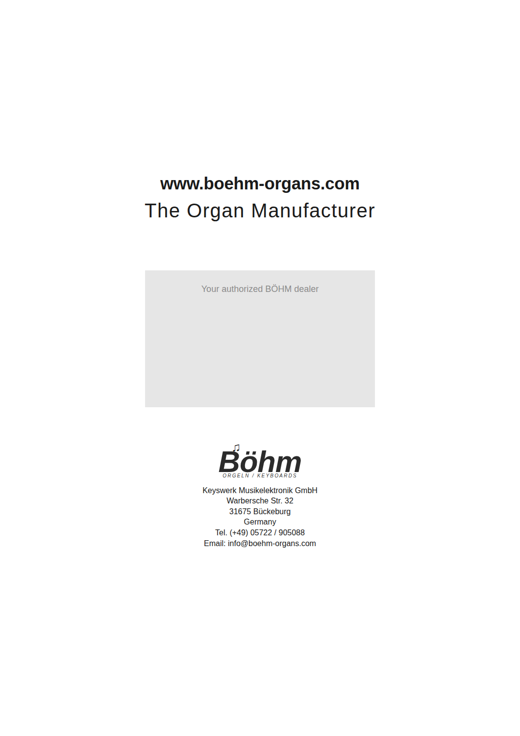www.boehm-organs.com
The Organ Manufacturer
Your authorized BÖHM dealer
♫Böhm
ORGELN / KEYBOARDS
Keyswerk Musikelektronik GmbH
Warbersche Str. 32
31675 Bückeburg
Germany
Tel. (+49) 05722 / 905088
Email: info@boehm-organs.com